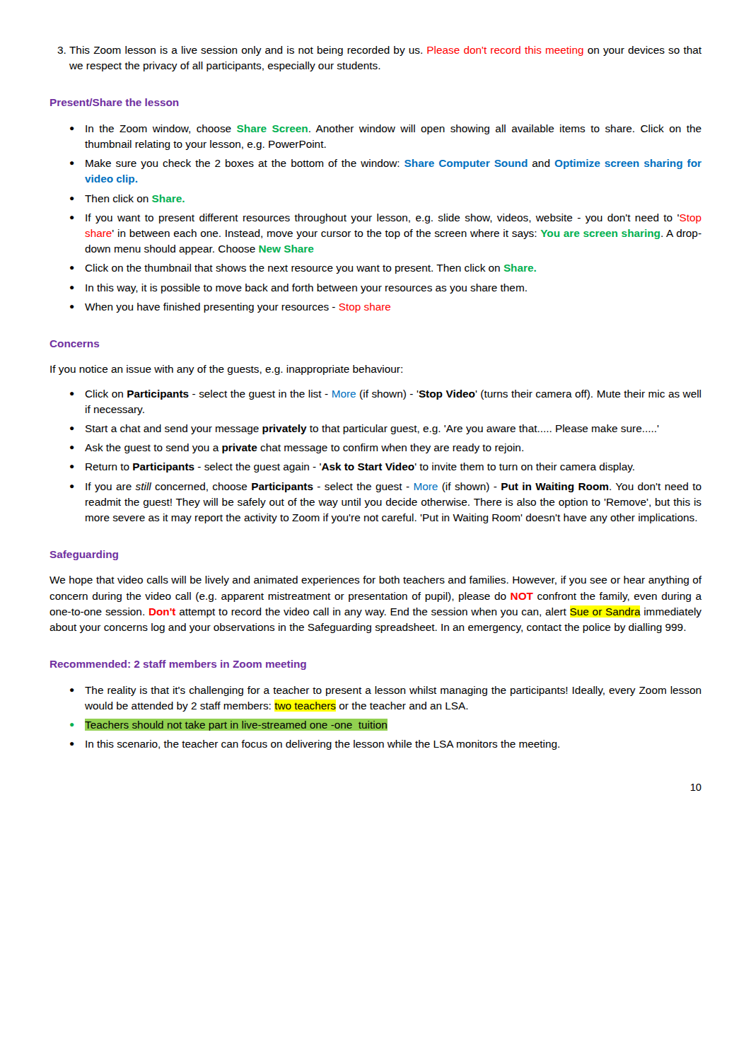This Zoom lesson is a live session only and is not being recorded by us. Please don't record this meeting on your devices so that we respect the privacy of all participants, especially our students.
Present/Share the lesson
In the Zoom window, choose Share Screen. Another window will open showing all available items to share. Click on the thumbnail relating to your lesson, e.g. PowerPoint.
Make sure you check the 2 boxes at the bottom of the window: Share Computer Sound and Optimize screen sharing for video clip.
Then click on Share.
If you want to present different resources throughout your lesson, e.g. slide show, videos, website - you don't need to 'Stop share' in between each one. Instead, move your cursor to the top of the screen where it says: You are screen sharing. A drop-down menu should appear. Choose New Share
Click on the thumbnail that shows the next resource you want to present. Then click on Share.
In this way, it is possible to move back and forth between your resources as you share them.
When you have finished presenting your resources - Stop share
Concerns
If you notice an issue with any of the guests, e.g. inappropriate behaviour:
Click on Participants - select the guest in the list - More (if shown) - 'Stop Video' (turns their camera off). Mute their mic as well if necessary.
Start a chat and send your message privately to that particular guest, e.g. 'Are you aware that..... Please make sure.....'
Ask the guest to send you a private chat message to confirm when they are ready to rejoin.
Return to Participants - select the guest again - 'Ask to Start Video' to invite them to turn on their camera display.
If you are still concerned, choose Participants - select the guest - More (if shown) - Put in Waiting Room. You don't need to readmit the guest! They will be safely out of the way until you decide otherwise. There is also the option to 'Remove', but this is more severe as it may report the activity to Zoom if you're not careful. 'Put in Waiting Room' doesn't have any other implications.
Safeguarding
We hope that video calls will be lively and animated experiences for both teachers and families. However, if you see or hear anything of concern during the video call (e.g. apparent mistreatment or presentation of pupil), please do NOT confront the family, even during a one-to-one session. Don't attempt to record the video call in any way. End the session when you can, alert Sue or Sandra immediately about your concerns log and your observations in the Safeguarding spreadsheet. In an emergency, contact the police by dialling 999.
Recommended: 2 staff members in Zoom meeting
The reality is that it's challenging for a teacher to present a lesson whilst managing the participants! Ideally, every Zoom lesson would be attended by 2 staff members: two teachers or the teacher and an LSA.
Teachers should not take part in live-streamed one -one tuition
In this scenario, the teacher can focus on delivering the lesson while the LSA monitors the meeting.
10